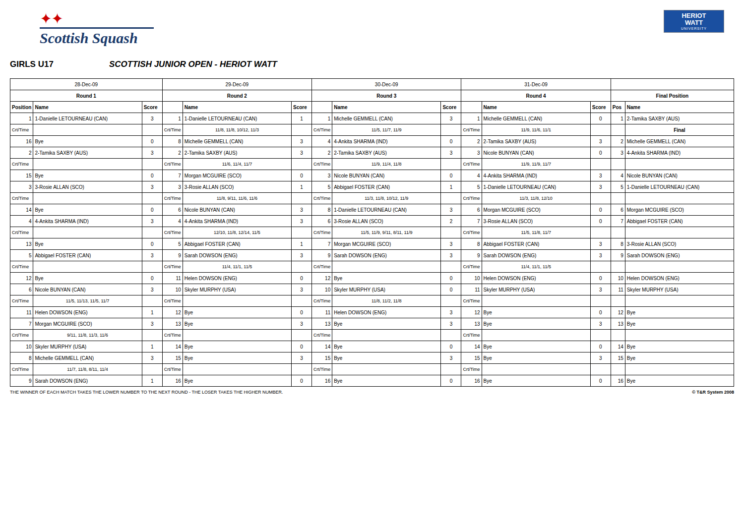✦✦
Scottish Squash
HERIOT
WATT
UNIVERSITY
GIRLS U17 SCOTTISH JUNIOR OPEN - HERIOT WATT
| 28-Dec-09 | 29-Dec-09 | 30-Dec-09 | 31-Dec-09 | |
| Round 1 | Round 2 | Round 3 | Round 4 | Final Position |
| Position | Name | Score | | Name | Score | | Name | Score | | Name | Score | Pos | Name |
| 1 | 1-Danielle LETOURNEAU (CAN) | 3 | 1 | 1-Danielle LETOURNEAU (CAN) | 1 | 1 | Michelle GEMMELL (CAN) | 3 | 1 | Michelle GEMMELL (CAN) | 0 | 1 | 2-Tamika SAXBY (AUS) |
| Crt/Time | | | Crt/Time | 11/8, 11/8, 10/12, 11/3 | | Crt/Time | 11/5, 11/7, 11/9 | | Crt/Time | 11/9, 11/6, 11/1 | | | Final |
| 16 | Bye | 0 | 8 | Michelle GEMMELL (CAN) | 3 | 4 | 4-Ankita SHARMA (IND) | 0 | 2 | 2-Tamika SAXBY (AUS) | 3 | 2 | Michelle GEMMELL (CAN) |
| 2 | 2-Tamika SAXBY (AUS) | 3 | 2 | 2-Tamika SAXBY (AUS) | 3 | 2 | 2-Tamika SAXBY (AUS) | 3 | 3 | Nicole BUNYAN (CAN) | 0 | 3 | 4-Ankita SHARMA (IND) |
| Crt/Time | | | Crt/Time | 11/6, 11/4, 11/7 | | Crt/Time | 11/9, 11/4, 11/8 | | Crt/Time | 11/9, 11/9, 11/7 | | | |
| 15 | Bye | 0 | 7 | Morgan MCGUIRE (SCO) | 0 | 3 | Nicole BUNYAN (CAN) | 0 | 4 | 4-Ankita SHARMA (IND) | 3 | 4 | Nicole BUNYAN (CAN) |
| 3 | 3-Rosie ALLAN (SCO) | 3 | 3 | 3-Rosie ALLAN (SCO) | 1 | 5 | Abbigael FOSTER (CAN) | 1 | 5 | 1-Danielle LETOURNEAU (CAN) | 3 | 5 | 1-Danielle LETOURNEAU (CAN) |
| Crt/Time | | | Crt/Time | 11/8, 9/11, 11/6, 11/6 | | Crt/Time | 11/3, 11/8, 10/12, 11/9 | | Crt/Time | 11/3, 11/8, 12/10 | | | |
| 14 | Bye | 0 | 6 | Nicole BUNYAN (CAN) | 3 | 8 | 1-Danielle LETOURNEAU (CAN) | 3 | 6 | Morgan MCGUIRE (SCO) | 0 | 6 | Morgan MCGUIRE (SCO) |
| 4 | 4-Ankita SHARMA (IND) | 3 | 4 | 4-Ankita SHARMA (IND) | 3 | 6 | 3-Rosie ALLAN (SCO) | 2 | 7 | 3-Rosie ALLAN (SCO) | 0 | 7 | Abbigael FOSTER (CAN) |
| Crt/Time | | | Crt/Time | 12/10, 11/8, 12/14, 11/5 | | Crt/Time | 11/5, 11/9, 9/11, 8/11, 11/9 | | Crt/Time | 11/5, 11/8, 11/7 | | | |
| 13 | Bye | 0 | 5 | Abbigael FOSTER (CAN) | 1 | 7 | Morgan MCGUIRE (SCO) | 3 | 8 | Abbigael FOSTER (CAN) | 3 | 8 | 3-Rosie ALLAN (SCO) |
| 5 | Abbigael FOSTER (CAN) | 3 | 9 | Sarah DOWSON (ENG) | 3 | 9 | Sarah DOWSON (ENG) | 3 | 9 | Sarah DOWSON (ENG) | 3 | 9 | Sarah DOWSON (ENG) |
| Crt/Time | | | Crt/Time | 11/4, 11/1, 11/5 | | Crt/Time | | | Crt/Time | 11/4, 11/1, 11/5 | | | |
| 12 | Bye | 0 | 11 | Helen DOWSON (ENG) | 0 | 12 | Bye | 0 | 10 | Helen DOWSON (ENG) | 0 | 10 | Helen DOWSON (ENG) |
| 6 | Nicole BUNYAN (CAN) | 3 | 10 | Skyler MURPHY (USA) | 3 | 10 | Skyler MURPHY (USA) | 0 | 11 | Skyler MURPHY (USA) | 3 | 11 | Skyler MURPHY (USA) |
| Crt/Time | 11/5, 11/13, 11/5, 11/7 | | Crt/Time | | | Crt/Time | 11/8, 11/2, 11/8 | | Crt/Time | | | | |
| 11 | Helen DOWSON (ENG) | 1 | 12 | Bye | 0 | 11 | Helen DOWSON (ENG) | 3 | 12 | Bye | 0 | 12 | Bye |
| 7 | Morgan MCGUIRE (SCO) | 3 | 13 | Bye | 3 | 13 | Bye | 3 | 13 | Bye | 3 | 13 | Bye |
| Crt/Time | 9/11, 11/8, 11/3, 11/6 | | Crt/Time | | | Crt/Time | | | Crt/Time | | | | |
| 10 | Skyler MURPHY (USA) | 1 | 14 | Bye | 0 | 14 | Bye | 0 | 14 | Bye | 0 | 14 | Bye |
| 8 | Michelle GEMMELL (CAN) | 3 | 15 | Bye | 3 | 15 | Bye | 3 | 15 | Bye | 3 | 15 | Bye |
| Crt/Time | 11/7, 11/8, 8/11, 11/4 | | Crt/Time | | | Crt/Time | | | Crt/Time | | | | |
| 9 | Sarah DOWSON (ENG) | 1 | 16 | Bye | 0 | 16 | Bye | 0 | 16 | Bye | 0 | 16 | Bye |
THE WINNER OF EACH MATCH TAKES THE LOWER NUMBER TO THE NEXT ROUND - THE LOSER TAKES THE HIGHER NUMBER. © T&R System 2008